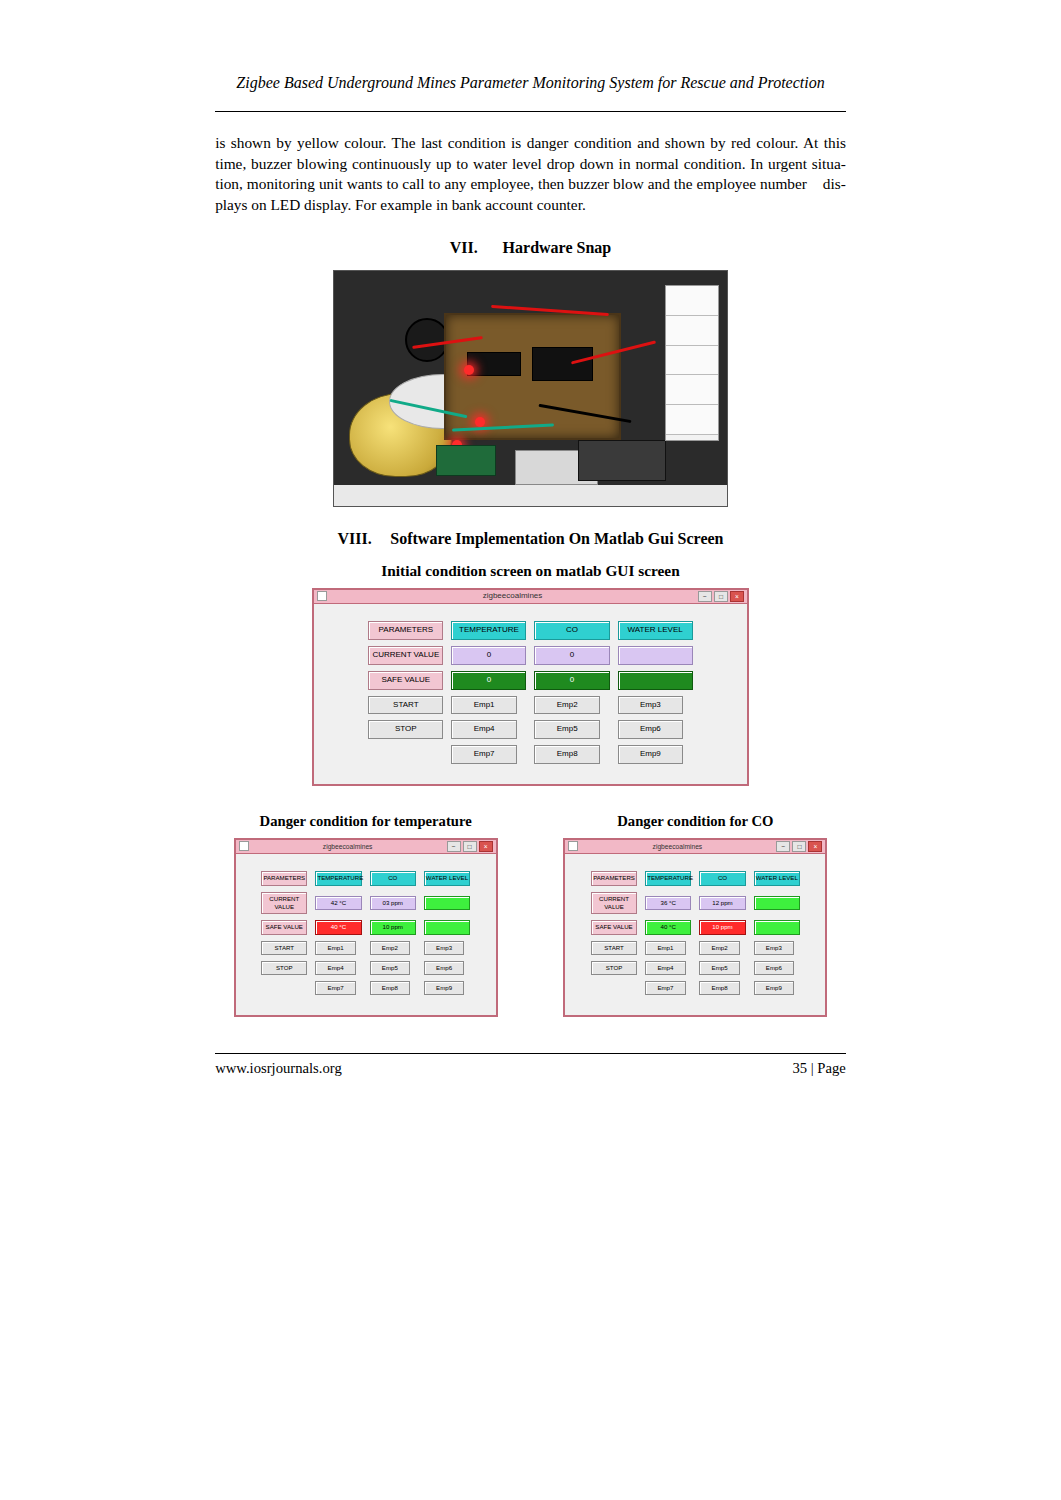Zigbee Based Underground Mines Parameter Monitoring System for Rescue and Protection
is shown by yellow colour. The last condition is danger condition and shown by red colour. At this time, buzzer blowing continuously up to water level drop down in normal condition. In urgent situation, monitoring unit wants to call to any employee, then buzzer blow and the employee number displays on LED display. For example in bank account counter.
VII. Hardware Snap
VIII. Software Implementation On Matlab Gui Screen
Initial condition screen on matlab GUI screen
zigbeecoalmines −□×
| PARAMETERS | TEMPERATURE | CO | WATER LEVEL |
| CURRENT VALUE | 0 | 0 | |
| SAFE VALUE | 0 | 0 | |
| START | Emp1 | Emp2 | Emp3 |
| STOP | Emp4 | Emp5 | Emp6 |
| Emp7 | Emp8 | Emp9 |
Danger condition for temperature
zigbeecoalmines −□×
| PARAMETERS | TEMPERATURE | CO | WATER LEVEL |
| CURRENT VALUE | 42 °C | 03 ppm | |
| SAFE VALUE | 40 °C | 10 ppm | |
| START | Emp1 | Emp2 | Emp3 |
| STOP | Emp4 | Emp5 | Emp6 |
| Emp7 | Emp8 | Emp9 |
Danger condition for CO
zigbeecoalmines −□×
| PARAMETERS | TEMPERATURE | CO | WATER LEVEL |
| CURRENT VALUE | 36 °C | 12 ppm | |
| SAFE VALUE | 40 °C | 10 ppm | |
| START | Emp1 | Emp2 | Emp3 |
| STOP | Emp4 | Emp5 | Emp6 |
| Emp7 | Emp8 | Emp9 |
www.iosrjournals.org 35 | Page